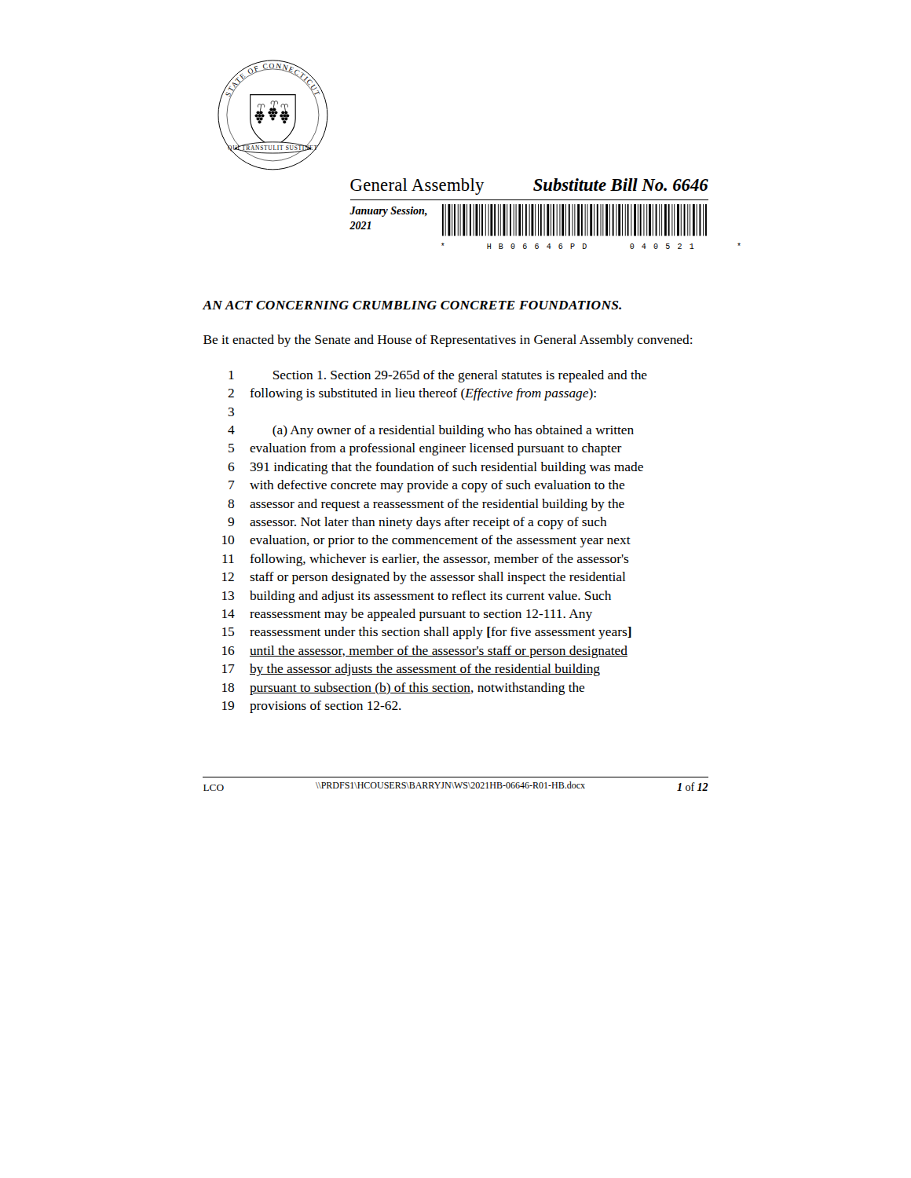STATE OF CONNECTICUT QUI TRANSTULIT SUSTINET
General Assembly Substitute Bill No. 6646
January Session, 2021 * H B 0 6 6 4 6 P D 0 4 0 5 2 1 *
AN ACT CONCERNING CRUMBLING CONCRETE FOUNDATIONS.
Be it enacted by the Senate and House of Representatives in General Assembly convened:
Section 1. Section 29-265d of the general statutes is repealed and the
following is substituted in lieu thereof (Effective from passage):
(a) Any owner of a residential building who has obtained a written
evaluation from a professional engineer licensed pursuant to chapter
391 indicating that the foundation of such residential building was made
with defective concrete may provide a copy of such evaluation to the
assessor and request a reassessment of the residential building by the
assessor. Not later than ninety days after receipt of a copy of such
evaluation, or prior to the commencement of the assessment year next
following, whichever is earlier, the assessor, member of the assessor's
staff or person designated by the assessor shall inspect the residential
building and adjust its assessment to reflect its current value. Such
reassessment may be appealed pursuant to section 12-111. Any
reassessment under this section shall apply [for five assessment years]
until the assessor, member of the assessor's staff or person designated
by the assessor adjusts the assessment of the residential building
pursuant to subsection (b) of this section, notwithstanding the
provisions of section 12-62.
LCO \\PRDFS1\HCOUSERS\BARRYJN\WS\2021HB-06646-R01-HB.docx 1 of 12